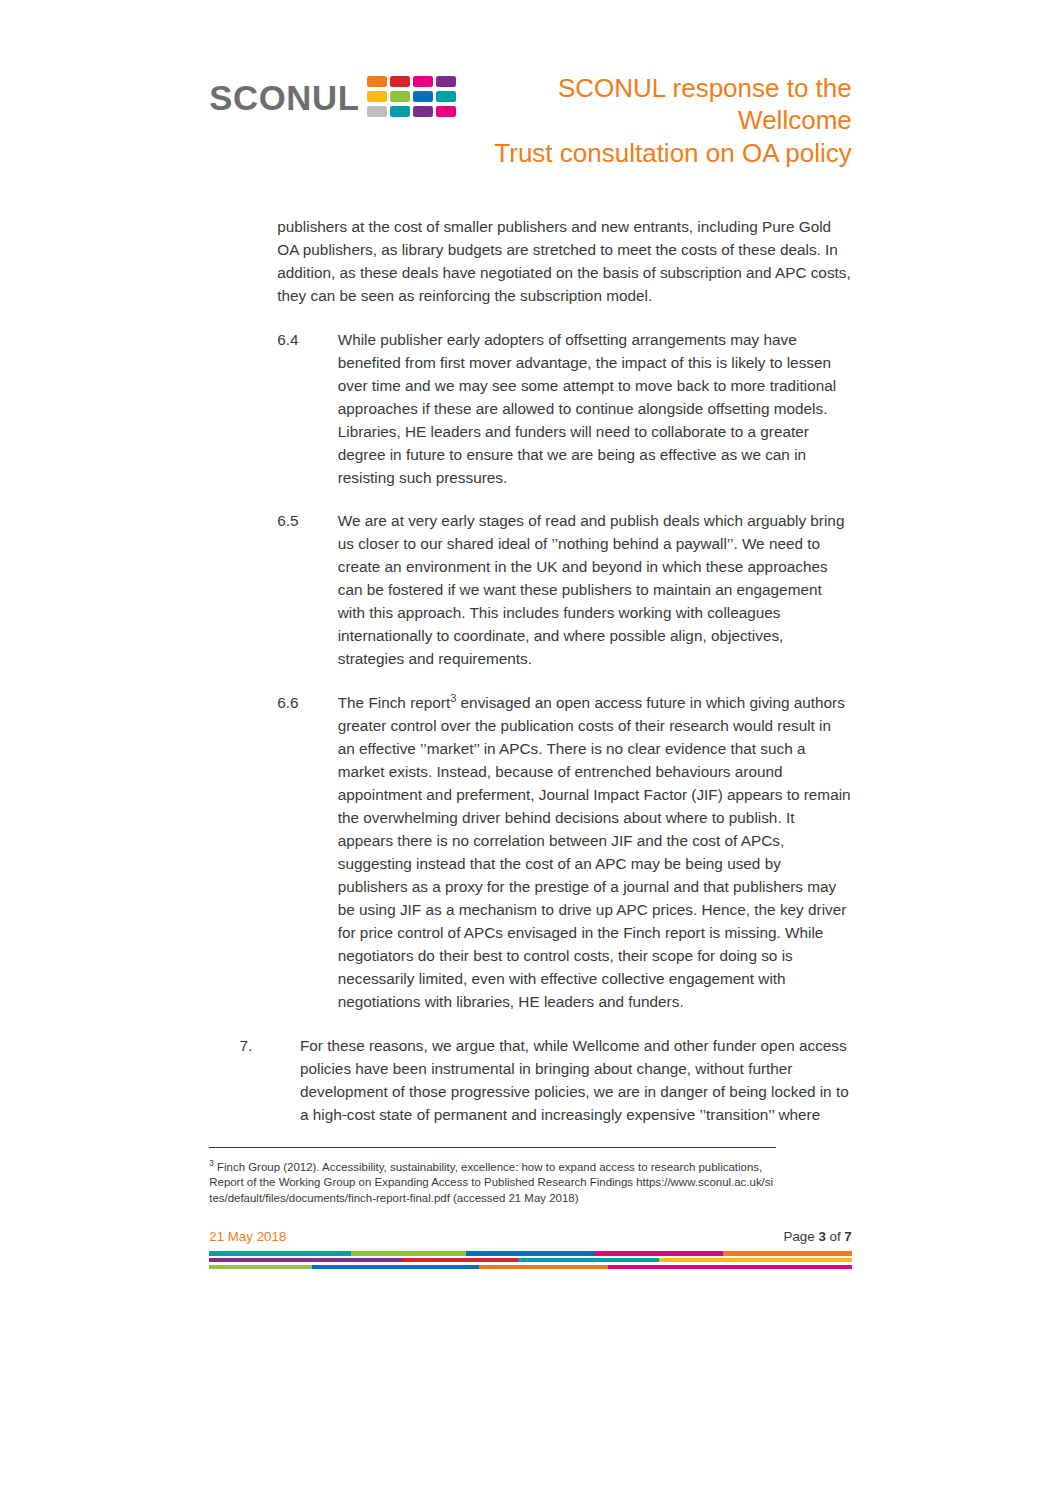SCONUL
SCONUL response to the Wellcome
Trust consultation on OA policy
publishers at the cost of smaller publishers and new entrants, including Pure Gold OA publishers, as library budgets are stretched to meet the costs of these deals. In addition, as these deals have negotiated on the basis of subscription and APC costs, they can be seen as reinforcing the subscription model.
6.4
While publisher early adopters of offsetting arrangements may have benefited from first mover advantage, the impact of this is likely to lessen over time and we may see some attempt to move back to more traditional approaches if these are allowed to continue alongside offsetting models. Libraries, HE leaders and funders will need to collaborate to a greater degree in future to ensure that we are being as effective as we can in resisting such pressures.
6.5
We are at very early stages of read and publish deals which arguably bring us closer to our shared ideal of ’’nothing behind a paywall’’. We need to create an environment in the UK and beyond in which these approaches can be fostered if we want these publishers to maintain an engagement with this approach. This includes funders working with colleagues internationally to coordinate, and where possible align, objectives, strategies and requirements.
6.6
The Finch report3 envisaged an open access future in which giving authors greater control over the publication costs of their research would result in an effective ’’market’’ in APCs. There is no clear evidence that such a market exists. Instead, because of entrenched behaviours around appointment and preferment, Journal Impact Factor (JIF) appears to remain the overwhelming driver behind decisions about where to publish. It appears there is no correlation between JIF and the cost of APCs, suggesting instead that the cost of an APC may be being used by publishers as a proxy for the prestige of a journal and that publishers may be using JIF as a mechanism to drive up APC prices. Hence, the key driver for price control of APCs envisaged in the Finch report is missing. While negotiators do their best to control costs, their scope for doing so is necessarily limited, even with effective collective engagement with negotiations with libraries, HE leaders and funders.
7.
For these reasons, we argue that, while Wellcome and other funder open access policies have been instrumental in bringing about change, without further development of those progressive policies, we are in danger of being locked in to a high-cost state of permanent and increasingly expensive ’’transition’’ where
3 Finch Group (2012). Accessibility, sustainability, excellence: how to expand access to research publications, Report of the Working Group on Expanding Access to Published Research Findings https://www.sconul.ac.uk/sites/default/files/documents/finch-report-final.pdf (accessed 21 May 2018)
21 May 2018
Page 3 of 7